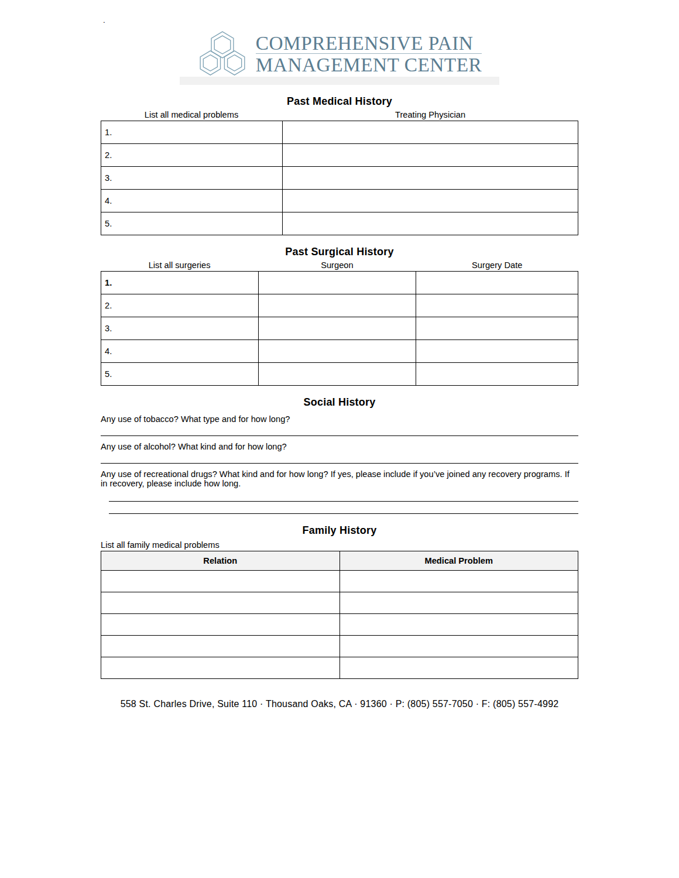.
COMPREHENSIVE PAIN MANAGEMENT CENTER
Past Medical History
| List all medical problems | Treating Physician |
| 1. | |
| 2. | |
| 3. | |
| 4. | |
| 5. | |
Past Surgical History
| List all surgeries | Surgeon | Surgery Date |
| 1. | | |
| 2. | | |
| 3. | | |
| 4. | | |
| 5. | | |
Social History
Any use of tobacco? What type and for how long?
Any use of alcohol? What kind and for how long?
Any use of recreational drugs? What kind and for how long? If yes, please include if you’ve joined any recovery programs. If in recovery, please include how long.
Family History
List all family medical problems
| Relation | Medical Problem |
| --- | --- |
558 St. Charles Drive, Suite 110 · Thousand Oaks, CA · 91360 · P: (805) 557-7050 · F: (805) 557-4992